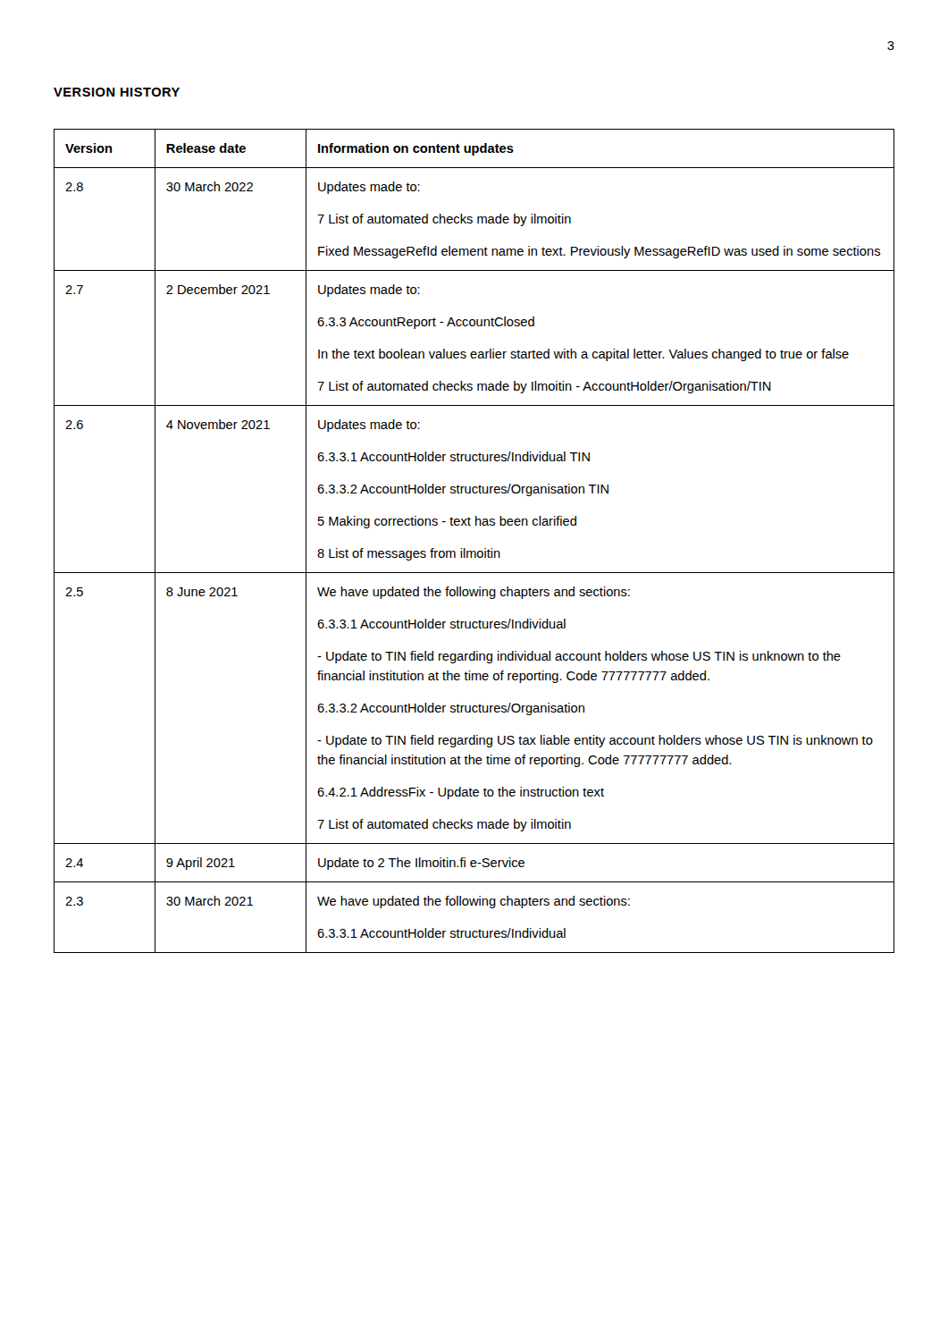3
VERSION HISTORY
| Version | Release date | Information on content updates |
| --- | --- | --- |
| 2.8 | 30 March 2022 | Updates made to: 7 List of automated checks made by ilmoitin Fixed MessageRefId element name in text. Previously MessageRefID was used in some sections |
| 2.7 | 2 December 2021 | Updates made to: 6.3.3 AccountReport - AccountClosed In the text boolean values earlier started with a capital letter. Values changed to true or false 7 List of automated checks made by Ilmoitin - AccountHolder/Organisation/TIN |
| 2.6 | 4 November 2021 | Updates made to: 6.3.3.1 AccountHolder structures/Individual TIN 6.3.3.2 AccountHolder structures/Organisation TIN 5 Making corrections - text has been clarified 8 List of messages from ilmoitin |
| 2.5 | 8 June 2021 | We have updated the following chapters and sections: 6.3.3.1 AccountHolder structures/Individual - Update to TIN field regarding individual account holders whose US TIN is unknown to the financial institution at the time of reporting. Code 777777777 added. 6.3.3.2 AccountHolder structures/Organisation - Update to TIN field regarding US tax liable entity account holders whose US TIN is unknown to the financial institution at the time of reporting. Code 777777777 added. 6.4.2.1 AddressFix - Update to the instruction text 7 List of automated checks made by ilmoitin |
| 2.4 | 9 April 2021 | Update to 2 The Ilmoitin.fi e-Service |
| 2.3 | 30 March 2021 | We have updated the following chapters and sections: 6.3.3.1 AccountHolder structures/Individual |